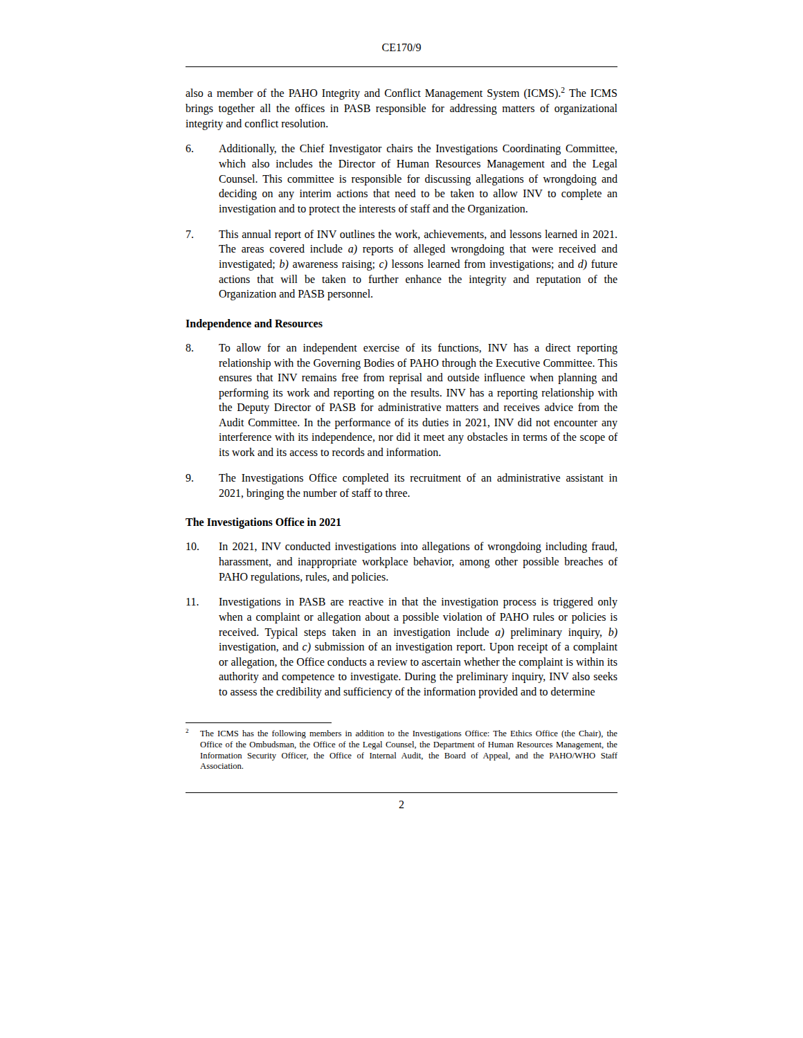CE170/9
also a member of the PAHO Integrity and Conflict Management System (ICMS).2 The ICMS brings together all the offices in PASB responsible for addressing matters of organizational integrity and conflict resolution.
6.
Additionally, the Chief Investigator chairs the Investigations Coordinating Committee, which also includes the Director of Human Resources Management and the Legal Counsel. This committee is responsible for discussing allegations of wrongdoing and deciding on any interim actions that need to be taken to allow INV to complete an investigation and to protect the interests of staff and the Organization.
7.
This annual report of INV outlines the work, achievements, and lessons learned in 2021. The areas covered include a) reports of alleged wrongdoing that were received and investigated; b) awareness raising; c) lessons learned from investigations; and d) future actions that will be taken to further enhance the integrity and reputation of the Organization and PASB personnel.
Independence and Resources
8.
To allow for an independent exercise of its functions, INV has a direct reporting relationship with the Governing Bodies of PAHO through the Executive Committee. This ensures that INV remains free from reprisal and outside influence when planning and performing its work and reporting on the results. INV has a reporting relationship with the Deputy Director of PASB for administrative matters and receives advice from the Audit Committee. In the performance of its duties in 2021, INV did not encounter any interference with its independence, nor did it meet any obstacles in terms of the scope of its work and its access to records and information.
9.
The Investigations Office completed its recruitment of an administrative assistant in 2021, bringing the number of staff to three.
The Investigations Office in 2021
10.
In 2021, INV conducted investigations into allegations of wrongdoing including fraud, harassment, and inappropriate workplace behavior, among other possible breaches of PAHO regulations, rules, and policies.
11.
Investigations in PASB are reactive in that the investigation process is triggered only when a complaint or allegation about a possible violation of PAHO rules or policies is received. Typical steps taken in an investigation include a) preliminary inquiry, b) investigation, and c) submission of an investigation report. Upon receipt of a complaint or allegation, the Office conducts a review to ascertain whether the complaint is within its authority and competence to investigate. During the preliminary inquiry, INV also seeks to assess the credibility and sufficiency of the information provided and to determine
2
The ICMS has the following members in addition to the Investigations Office: The Ethics Office (the Chair), the Office of the Ombudsman, the Office of the Legal Counsel, the Department of Human Resources Management, the Information Security Officer, the Office of Internal Audit, the Board of Appeal, and the PAHO/WHO Staff Association.
2